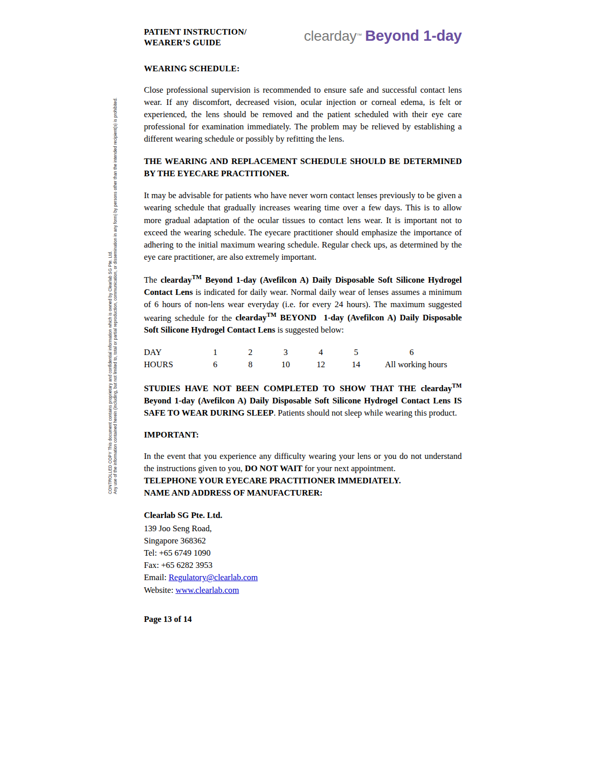CONTROLLED COPY This document contains proprietary and confidential information which is owned by Clearlab SG Pte. Ltd.
Any use of the information contained herein (including, but not limited to, total or partial reproduction, communication, or dissemination in any form) by persons other than the intended recipient(s) is prohibited.
PATIENT INSTRUCTION/
WEARER’S GUIDE
clearday™Beyond 1-day
WEARING SCHEDULE:
Close professional supervision is recommended to ensure safe and successful contact lens wear. If any discomfort, decreased vision, ocular injection or corneal edema, is felt or experienced, the lens should be removed and the patient scheduled with their eye care professional for examination immediately. The problem may be relieved by establishing a different wearing schedule or possibly by refitting the lens.
THE WEARING AND REPLACEMENT SCHEDULE SHOULD BE DETERMINED BY THE EYECARE PRACTITIONER.
It may be advisable for patients who have never worn contact lenses previously to be given a wearing schedule that gradually increases wearing time over a few days. This is to allow more gradual adaptation of the ocular tissues to contact lens wear. It is important not to exceed the wearing schedule. The eyecare practitioner should emphasize the importance of adhering to the initial maximum wearing schedule. Regular check ups, as determined by the eye care practitioner, are also extremely important.
The cleardayTM Beyond 1-day (Avefilcon A) Daily Disposable Soft Silicone Hydrogel Contact Lens is indicated for daily wear. Normal daily wear of lenses assumes a minimum of 6 hours of non-lens wear everyday (i.e. for every 24 hours). The maximum suggested wearing schedule for the cleardayTM BEYOND 1-day (Avefilcon A) Daily Disposable Soft Silicone Hydrogel Contact Lens is suggested below:
| DAY | 1 | 2 | 3 | 4 | 5 | 6 |
| HOURS | 6 | 8 | 10 | 12 | 14 | All working hours |
STUDIES HAVE NOT BEEN COMPLETED TO SHOW THAT THE cleardayTM Beyond 1-day (Avefilcon A) Daily Disposable Soft Silicone Hydrogel Contact Lens IS SAFE TO WEAR DURING SLEEP. Patients should not sleep while wearing this product.
IMPORTANT:
In the event that you experience any difficulty wearing your lens or you do not understand the instructions given to you, DO NOT WAIT for your next appointment.
TELEPHONE YOUR EYECARE PRACTITIONER IMMEDIATELY.
NAME AND ADDRESS OF MANUFACTURER:
Clearlab SG Pte. Ltd.
139 Joo Seng Road,
Singapore 368362
Tel: +65 6749 1090
Fax: +65 6282 3953
Email: Regulatory@clearlab.com
Website: www.clearlab.com
Page 13 of 14